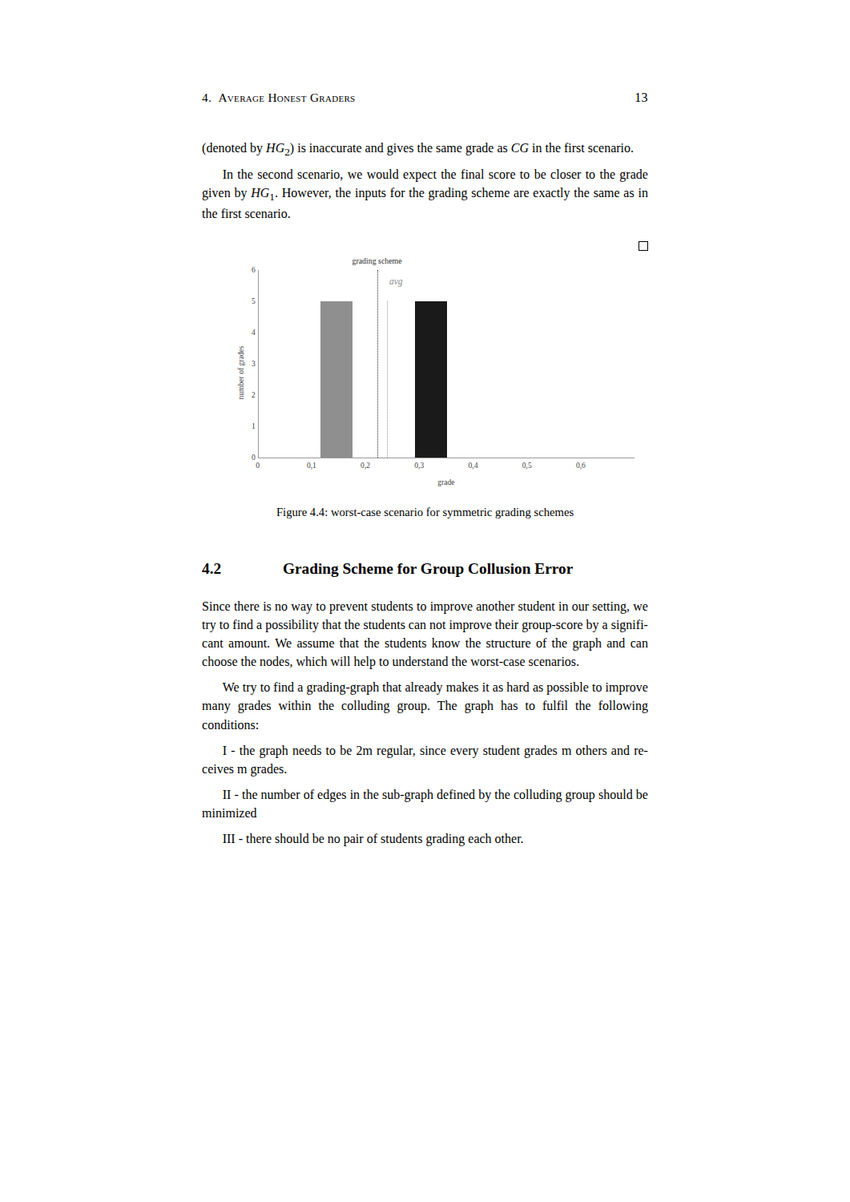4. Average Honest Graders
13
(denoted by HG2) is inaccurate and gives the same grade as CG in the first scenario.
In the second scenario, we would expect the final score to be closer to the grade given by HG1. However, the inputs for the grading scheme are exactly the same as in the first scenario.
number of grades
6
5
4
3
2
1
0
grading scheme
avg
0
0,1
0,2
0,3
0,4
0,5
0,6
grade
Figure 4.4: worst-case scenario for symmetric grading schemes
4.2 Grading Scheme for Group Collusion Error
Since there is no way to prevent students to improve another student in our setting, we try to find a possibility that the students can not improve their group-score by a significant amount. We assume that the students know the structure of the graph and can choose the nodes, which will help to understand the worst-case scenarios.
We try to find a grading-graph that already makes it as hard as possible to improve many grades within the colluding group. The graph has to fulfil the following conditions:
I - the graph needs to be 2m regular, since every student grades m others and receives m grades.
II - the number of edges in the sub-graph defined by the colluding group should be minimized
III - there should be no pair of students grading each other.